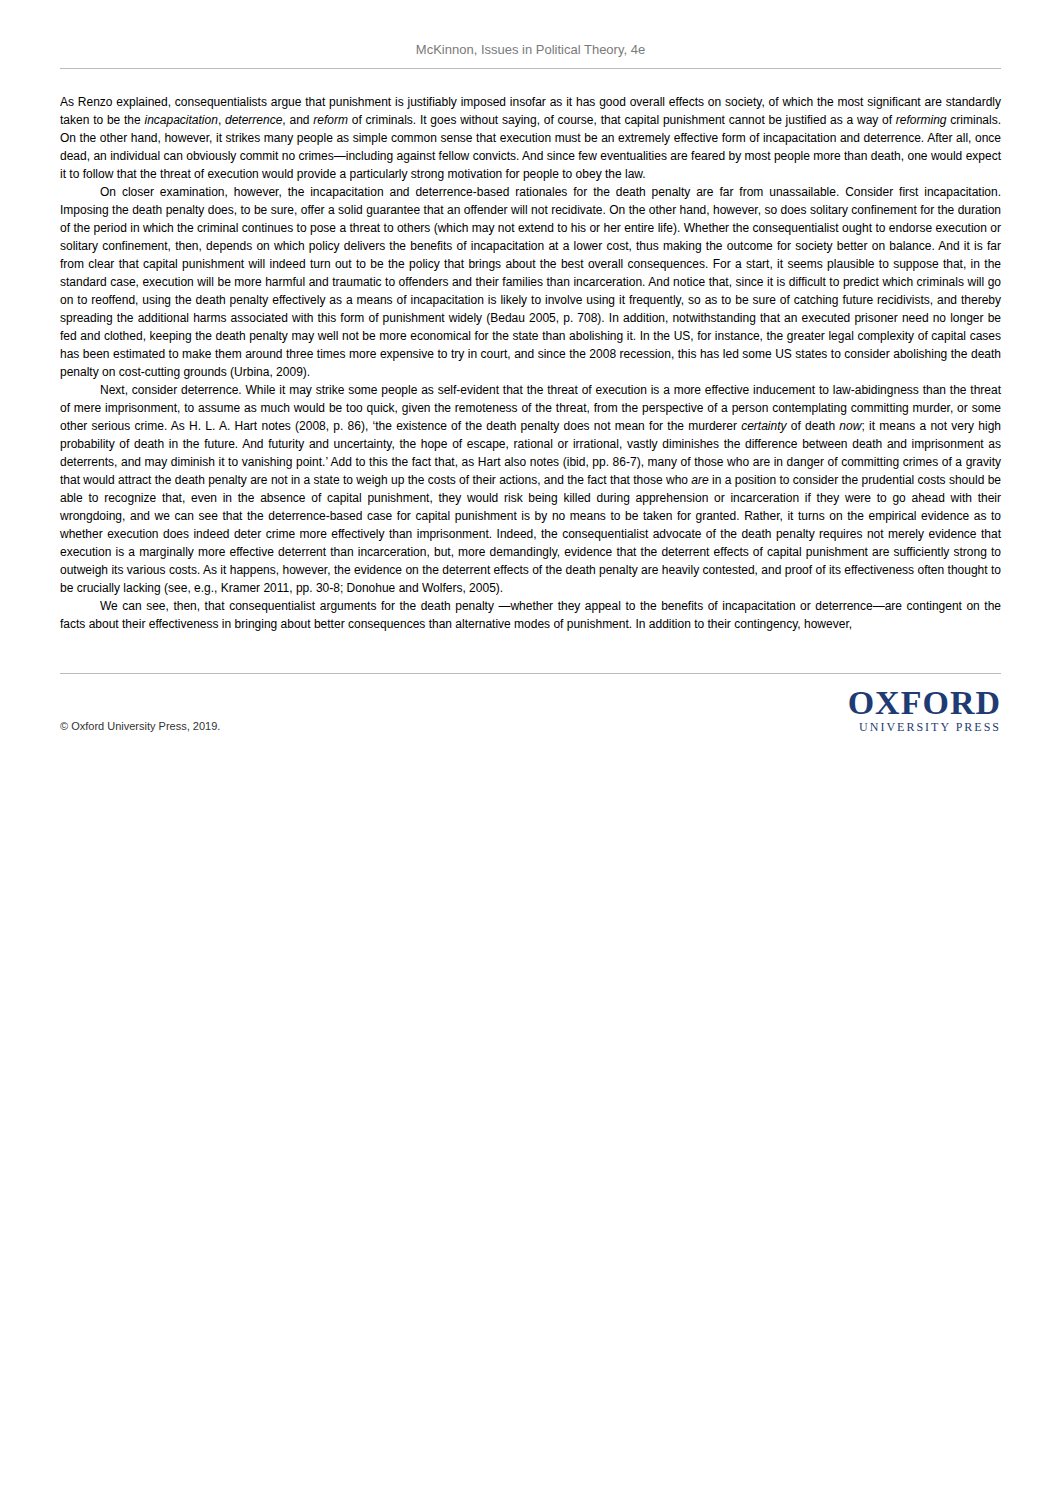McKinnon, Issues in Political Theory, 4e
As Renzo explained, consequentialists argue that punishment is justifiably imposed insofar as it has good overall effects on society, of which the most significant are standardly taken to be the incapacitation, deterrence, and reform of criminals. It goes without saying, of course, that capital punishment cannot be justified as a way of reforming criminals. On the other hand, however, it strikes many people as simple common sense that execution must be an extremely effective form of incapacitation and deterrence. After all, once dead, an individual can obviously commit no crimes—including against fellow convicts. And since few eventualities are feared by most people more than death, one would expect it to follow that the threat of execution would provide a particularly strong motivation for people to obey the law.
On closer examination, however, the incapacitation and deterrence-based rationales for the death penalty are far from unassailable. Consider first incapacitation. Imposing the death penalty does, to be sure, offer a solid guarantee that an offender will not recidivate. On the other hand, however, so does solitary confinement for the duration of the period in which the criminal continues to pose a threat to others (which may not extend to his or her entire life). Whether the consequentialist ought to endorse execution or solitary confinement, then, depends on which policy delivers the benefits of incapacitation at a lower cost, thus making the outcome for society better on balance. And it is far from clear that capital punishment will indeed turn out to be the policy that brings about the best overall consequences. For a start, it seems plausible to suppose that, in the standard case, execution will be more harmful and traumatic to offenders and their families than incarceration. And notice that, since it is difficult to predict which criminals will go on to reoffend, using the death penalty effectively as a means of incapacitation is likely to involve using it frequently, so as to be sure of catching future recidivists, and thereby spreading the additional harms associated with this form of punishment widely (Bedau 2005, p. 708). In addition, notwithstanding that an executed prisoner need no longer be fed and clothed, keeping the death penalty may well not be more economical for the state than abolishing it. In the US, for instance, the greater legal complexity of capital cases has been estimated to make them around three times more expensive to try in court, and since the 2008 recession, this has led some US states to consider abolishing the death penalty on cost-cutting grounds (Urbina, 2009).
Next, consider deterrence. While it may strike some people as self-evident that the threat of execution is a more effective inducement to law-abidingness than the threat of mere imprisonment, to assume as much would be too quick, given the remoteness of the threat, from the perspective of a person contemplating committing murder, or some other serious crime. As H. L. A. Hart notes (2008, p. 86), ‘the existence of the death penalty does not mean for the murderer certainty of death now; it means a not very high probability of death in the future. And futurity and uncertainty, the hope of escape, rational or irrational, vastly diminishes the difference between death and imprisonment as deterrents, and may diminish it to vanishing point.’ Add to this the fact that, as Hart also notes (ibid, pp. 86-7), many of those who are in danger of committing crimes of a gravity that would attract the death penalty are not in a state to weigh up the costs of their actions, and the fact that those who are in a position to consider the prudential costs should be able to recognize that, even in the absence of capital punishment, they would risk being killed during apprehension or incarceration if they were to go ahead with their wrongdoing, and we can see that the deterrence-based case for capital punishment is by no means to be taken for granted. Rather, it turns on the empirical evidence as to whether execution does indeed deter crime more effectively than imprisonment. Indeed, the consequentialist advocate of the death penalty requires not merely evidence that execution is a marginally more effective deterrent than incarceration, but, more demandingly, evidence that the deterrent effects of capital punishment are sufficiently strong to outweigh its various costs. As it happens, however, the evidence on the deterrent effects of the death penalty are heavily contested, and proof of its effectiveness often thought to be crucially lacking (see, e.g., Kramer 2011, pp. 30-8; Donohue and Wolfers, 2005).
We can see, then, that consequentialist arguments for the death penalty —whether they appeal to the benefits of incapacitation or deterrence—are contingent on the facts about their effectiveness in bringing about better consequences than alternative modes of punishment. In addition to their contingency, however,
© Oxford University Press, 2019.
OXFORD
UNIVERSITY PRESS